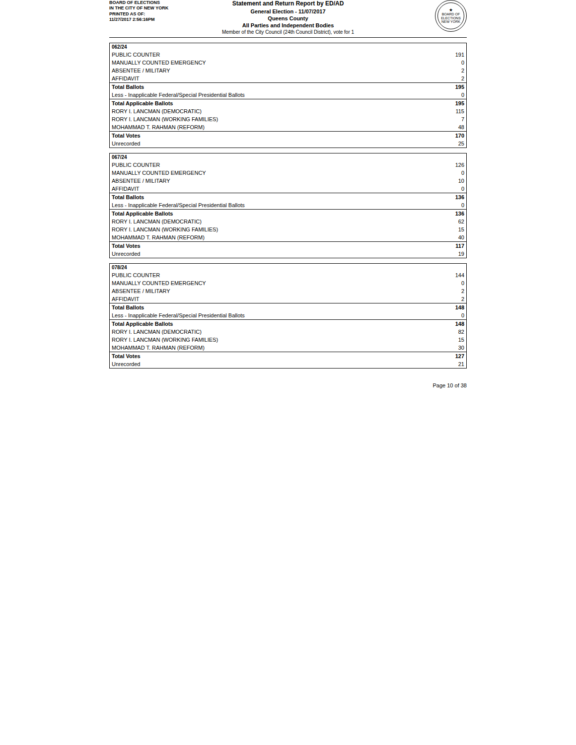BOARD OF ELECTIONS
IN THE CITY OF NEW YORK
PRINTED AS OF:
11/27/2017 2:56:16PM
Statement and Return Report by ED/AD
General Election - 11/07/2017
Queens County
All Parties and Independent Bodies
Member of the City Council (24th Council District), vote for 1
★ BOARD OF
ELECTIONS
NEW YORK
062/24
| PUBLIC COUNTER | 191 |
| MANUALLY COUNTED EMERGENCY | 0 |
| ABSENTEE / MILITARY | 2 |
| AFFIDAVIT | 2 |
| Total Ballots | 195 |
| Less - Inapplicable Federal/Special Presidential Ballots | 0 |
| Total Applicable Ballots | 195 |
| RORY I. LANCMAN (DEMOCRATIC) | 115 |
| RORY I. LANCMAN (WORKING FAMILIES) | 7 |
| MOHAMMAD T. RAHMAN (REFORM) | 48 |
| Total Votes | 170 |
| Unrecorded | 25 |
067/24
| PUBLIC COUNTER | 126 |
| MANUALLY COUNTED EMERGENCY | 0 |
| ABSENTEE / MILITARY | 10 |
| AFFIDAVIT | 0 |
| Total Ballots | 136 |
| Less - Inapplicable Federal/Special Presidential Ballots | 0 |
| Total Applicable Ballots | 136 |
| RORY I. LANCMAN (DEMOCRATIC) | 62 |
| RORY I. LANCMAN (WORKING FAMILIES) | 15 |
| MOHAMMAD T. RAHMAN (REFORM) | 40 |
| Total Votes | 117 |
| Unrecorded | 19 |
078/24
| PUBLIC COUNTER | 144 |
| MANUALLY COUNTED EMERGENCY | 0 |
| ABSENTEE / MILITARY | 2 |
| AFFIDAVIT | 2 |
| Total Ballots | 148 |
| Less - Inapplicable Federal/Special Presidential Ballots | 0 |
| Total Applicable Ballots | 148 |
| RORY I. LANCMAN (DEMOCRATIC) | 82 |
| RORY I. LANCMAN (WORKING FAMILIES) | 15 |
| MOHAMMAD T. RAHMAN (REFORM) | 30 |
| Total Votes | 127 |
| Unrecorded | 21 |
Page 10 of 38